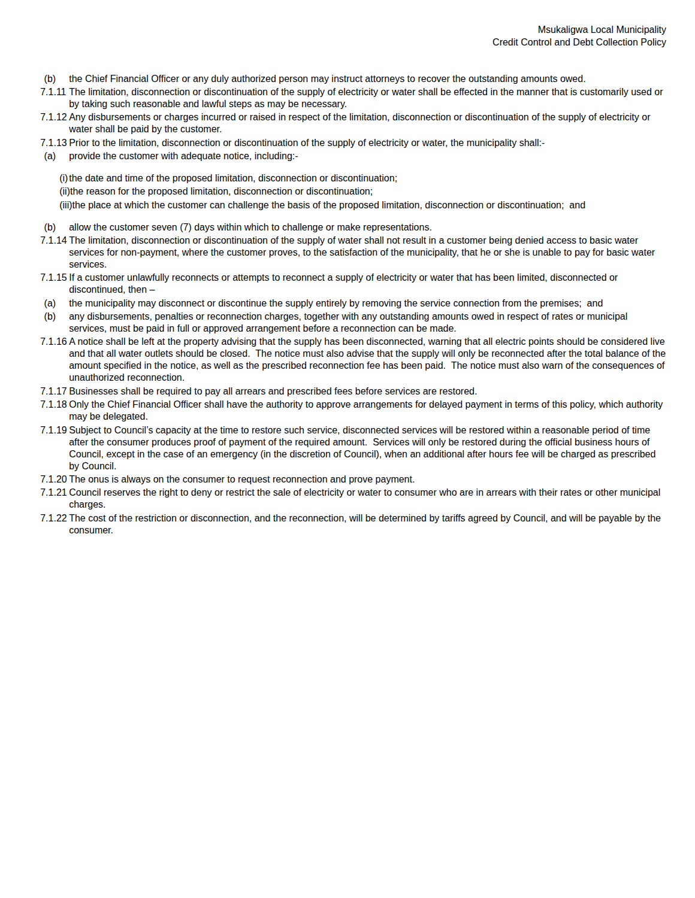Msukaligwa Local Municipality
Credit Control and Debt Collection Policy
(b)
the Chief Financial Officer or any duly authorized person may instruct attorneys to recover the outstanding amounts owed.
7.1.11
The limitation, disconnection or discontinuation of the supply of electricity or water shall be effected in the manner that is customarily used or by taking such reasonable and lawful steps as may be necessary.
7.1.12
Any disbursements or charges incurred or raised in respect of the limitation, disconnection or discontinuation of the supply of electricity or water shall be paid by the customer.
7.1.13
Prior to the limitation, disconnection or discontinuation of the supply of electricity or water, the municipality shall:-
(a)
provide the customer with adequate notice, including:-
(i)
the date and time of the proposed limitation, disconnection or discontinuation;
(ii)
the reason for the proposed limitation, disconnection or discontinuation;
(iii)
the place at which the customer can challenge the basis of the proposed limitation, disconnection or discontinuation; and
(b)
allow the customer seven (7) days within which to challenge or make representations.
7.1.14
The limitation, disconnection or discontinuation of the supply of water shall not result in a customer being denied access to basic water services for non-payment, where the customer proves, to the satisfaction of the municipality, that he or she is unable to pay for basic water services.
7.1.15
If a customer unlawfully reconnects or attempts to reconnect a supply of electricity or water that has been limited, disconnected or discontinued, then –
(a)
the municipality may disconnect or discontinue the supply entirely by removing the service connection from the premises; and
(b)
any disbursements, penalties or reconnection charges, together with any outstanding amounts owed in respect of rates or municipal services, must be paid in full or approved arrangement before a reconnection can be made.
7.1.16
A notice shall be left at the property advising that the supply has been disconnected, warning that all electric points should be considered live and that all water outlets should be closed. The notice must also advise that the supply will only be reconnected after the total balance of the amount specified in the notice, as well as the prescribed reconnection fee has been paid. The notice must also warn of the consequences of unauthorized reconnection.
7.1.17
Businesses shall be required to pay all arrears and prescribed fees before services are restored.
7.1.18
Only the Chief Financial Officer shall have the authority to approve arrangements for delayed payment in terms of this policy, which authority may be delegated.
7.1.19
Subject to Council’s capacity at the time to restore such service, disconnected services will be restored within a reasonable period of time after the consumer produces proof of payment of the required amount. Services will only be restored during the official business hours of Council, except in the case of an emergency (in the discretion of Council), when an additional after hours fee will be charged as prescribed by Council.
7.1.20
The onus is always on the consumer to request reconnection and prove payment.
7.1.21
Council reserves the right to deny or restrict the sale of electricity or water to consumer who are in arrears with their rates or other municipal charges.
7.1.22
The cost of the restriction or disconnection, and the reconnection, will be determined by tariffs agreed by Council, and will be payable by the consumer.